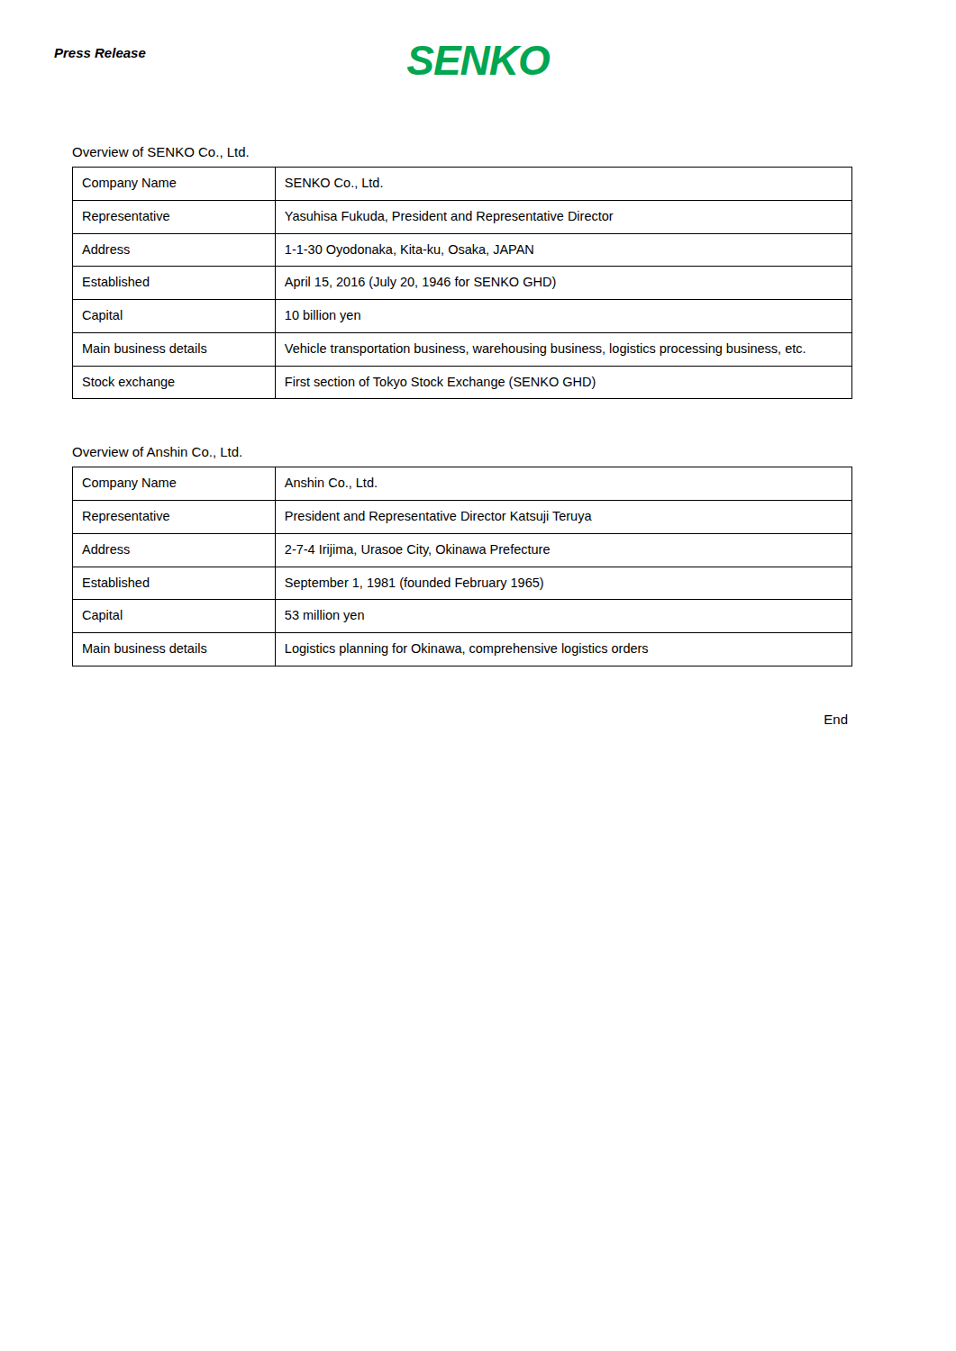Press Release
SENKO
Overview of SENKO Co., Ltd.
| Company Name | SENKO Co., Ltd. |
| Representative | Yasuhisa Fukuda, President and Representative Director |
| Address | 1-1-30 Oyodonaka, Kita-ku, Osaka, JAPAN |
| Established | April 15, 2016 (July 20, 1946 for SENKO GHD) |
| Capital | 10 billion yen |
| Main business details | Vehicle transportation business, warehousing business, logistics processing business, etc. |
| Stock exchange | First section of Tokyo Stock Exchange (SENKO GHD) |
Overview of Anshin Co., Ltd.
| Company Name | Anshin Co., Ltd. |
| Representative | President and Representative Director Katsuji Teruya |
| Address | 2-7-4 Irijima, Urasoe City, Okinawa Prefecture |
| Established | September 1, 1981 (founded February 1965) |
| Capital | 53 million yen |
| Main business details | Logistics planning for Okinawa, comprehensive logistics orders |
End